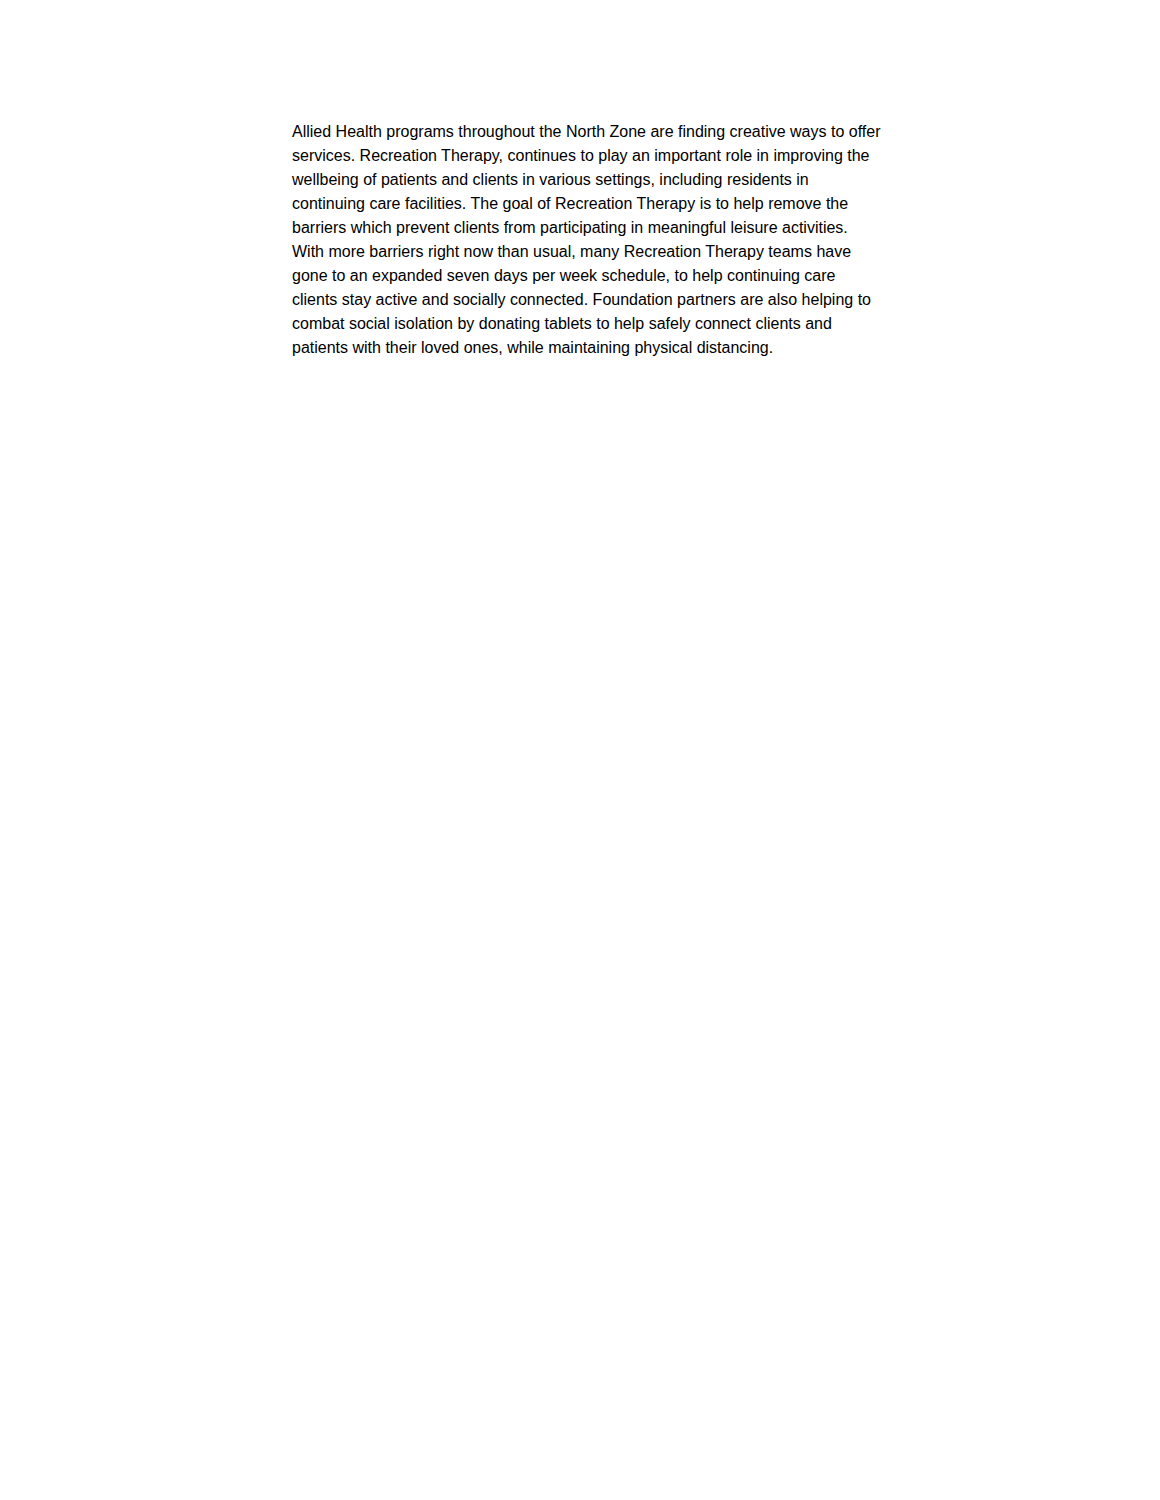Allied Health programs throughout the North Zone are finding creative ways to offer services. Recreation Therapy, continues to play an important role in improving the wellbeing of patients and clients in various settings, including residents in continuing care facilities. The goal of Recreation Therapy is to help remove the barriers which prevent clients from participating in meaningful leisure activities. With more barriers right now than usual, many Recreation Therapy teams have gone to an expanded seven days per week schedule, to help continuing care clients stay active and socially connected. Foundation partners are also helping to combat social isolation by donating tablets to help safely connect clients and patients with their loved ones, while maintaining physical distancing.